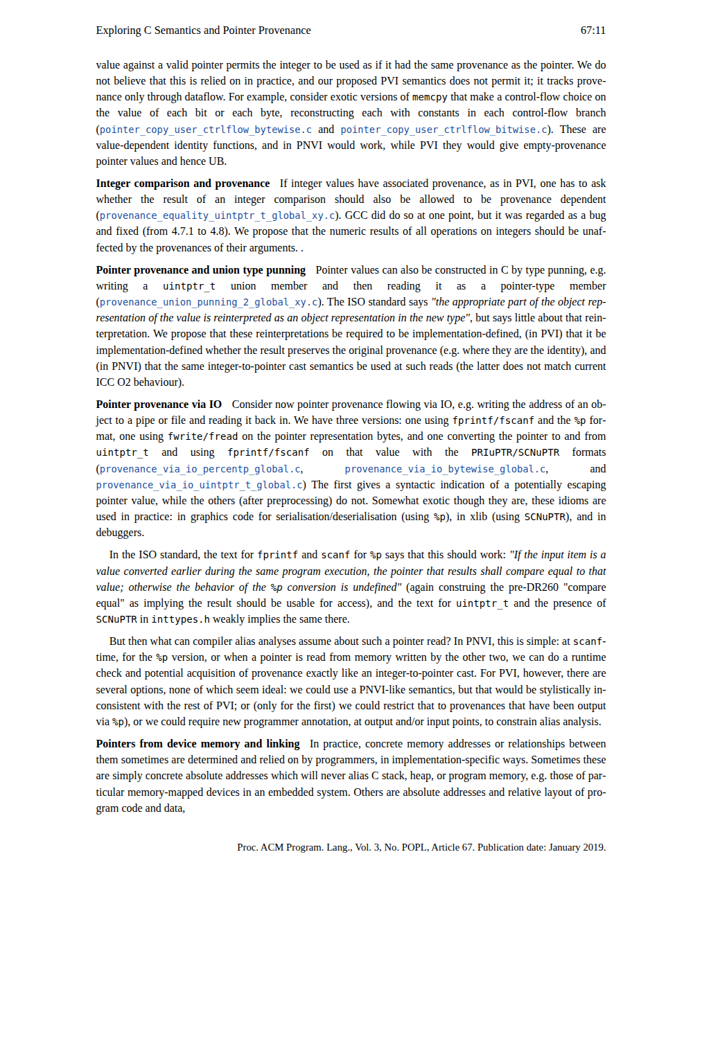Exploring C Semantics and Pointer Provenance 67:11
value against a valid pointer permits the integer to be used as if it had the same provenance as the pointer. We do not believe that this is relied on in practice, and our proposed PVI semantics does not permit it; it tracks provenance only through dataflow. For example, consider exotic versions of memcpy that make a control-flow choice on the value of each bit or each byte, reconstructing each with constants in each control-flow branch (pointer_copy_user_ctrlflow_bytewise.c and pointer_copy_user_ctrlflow_bitwise.c). These are value-dependent identity functions, and in PNVI would work, while PVI they would give empty-provenance pointer values and hence UB.
Integer comparison and provenance If integer values have associated provenance, as in PVI, one has to ask whether the result of an integer comparison should also be allowed to be provenance dependent (provenance_equality_uintptr_t_global_xy.c). GCC did do so at one point, but it was regarded as a bug and fixed (from 4.7.1 to 4.8). We propose that the numeric results of all operations on integers should be unaffected by the provenances of their arguments. .
Pointer provenance and union type punning Pointer values can also be constructed in C by type punning, e.g. writing a uintptr_t union member and then reading it as a pointer-type member (provenance_union_punning_2_global_xy.c). The ISO standard says "the appropriate part of the object representation of the value is reinterpreted as an object representation in the new type", but says little about that reinterpretation. We propose that these reinterpretations be required to be implementation-defined, (in PVI) that it be implementation-defined whether the result preserves the original provenance (e.g. where they are the identity), and (in PNVI) that the same integer-to-pointer cast semantics be used at such reads (the latter does not match current ICC O2 behaviour).
Pointer provenance via IO Consider now pointer provenance flowing via IO, e.g. writing the address of an object to a pipe or file and reading it back in. We have three versions: one using fprintf/fscanf and the %p format, one using fwrite/fread on the pointer representation bytes, and one converting the pointer to and from uintptr_t and using fprintf/fscanf on that value with the PRIuPTR/SCNuPTR formats (provenance_via_io_percentp_global.c, provenance_via_io_bytewise_global.c, and provenance_via_io_uintptr_t_global.c) The first gives a syntactic indication of a potentially escaping pointer value, while the others (after preprocessing) do not. Somewhat exotic though they are, these idioms are used in practice: in graphics code for serialisation/deserialisation (using %p), in xlib (using SCNuPTR), and in debuggers.
In the ISO standard, the text for fprintf and scanf for %p says that this should work: "If the input item is a value converted earlier during the same program execution, the pointer that results shall compare equal to that value; otherwise the behavior of the %p conversion is undefined" (again construing the pre-DR260 "compare equal" as implying the result should be usable for access), and the text for uintptr_t and the presence of SCNuPTR in inttypes.h weakly implies the same there.
But then what can compiler alias analyses assume about such a pointer read? In PNVI, this is simple: at scanf-time, for the %p version, or when a pointer is read from memory written by the other two, we can do a runtime check and potential acquisition of provenance exactly like an integer-to-pointer cast. For PVI, however, there are several options, none of which seem ideal: we could use a PNVI-like semantics, but that would be stylistically inconsistent with the rest of PVI; or (only for the first) we could restrict that to provenances that have been output via %p), or we could require new programmer annotation, at output and/or input points, to constrain alias analysis.
Pointers from device memory and linking In practice, concrete memory addresses or relationships between them sometimes are determined and relied on by programmers, in implementation-specific ways. Sometimes these are simply concrete absolute addresses which will never alias C stack, heap, or program memory, e.g. those of particular memory-mapped devices in an embedded system. Others are absolute addresses and relative layout of program code and data,
Proc. ACM Program. Lang., Vol. 3, No. POPL, Article 67. Publication date: January 2019.